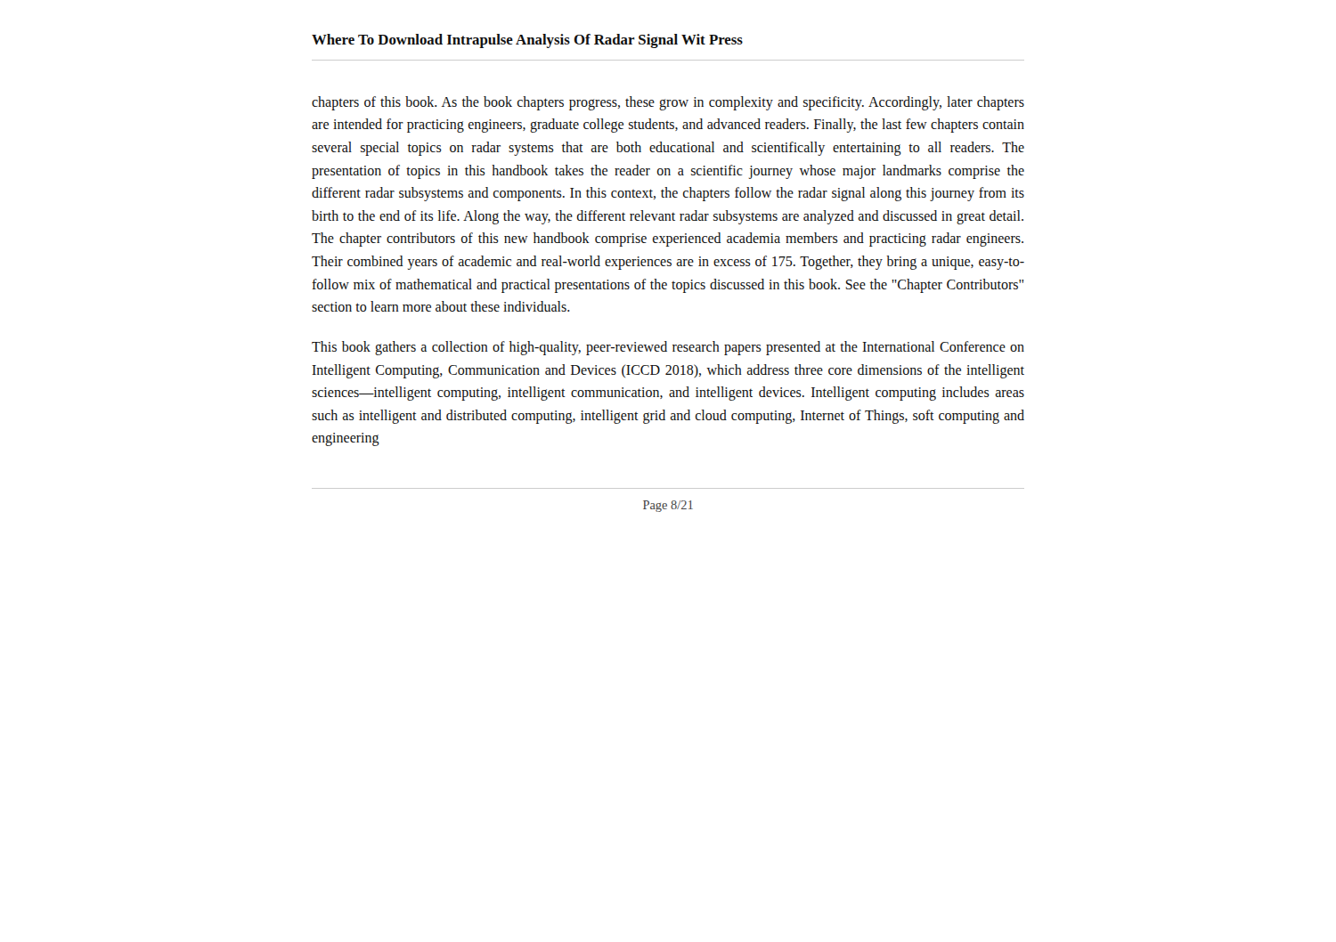Where To Download Intrapulse Analysis Of Radar Signal Wit Press
chapters of this book. As the book chapters progress, these grow in complexity and specificity. Accordingly, later chapters are intended for practicing engineers, graduate college students, and advanced readers. Finally, the last few chapters contain several special topics on radar systems that are both educational and scientifically entertaining to all readers. The presentation of topics in this handbook takes the reader on a scientific journey whose major landmarks comprise the different radar subsystems and components. In this context, the chapters follow the radar signal along this journey from its birth to the end of its life. Along the way, the different relevant radar subsystems are analyzed and discussed in great detail. The chapter contributors of this new handbook comprise experienced academia members and practicing radar engineers. Their combined years of academic and real-world experiences are in excess of 175. Together, they bring a unique, easy-to-follow mix of mathematical and practical presentations of the topics discussed in this book. See the "Chapter Contributors" section to learn more about these individuals.
This book gathers a collection of high-quality, peer-reviewed research papers presented at the International Conference on Intelligent Computing, Communication and Devices (ICCD 2018), which address three core dimensions of the intelligent sciences—intelligent computing, intelligent communication, and intelligent devices. Intelligent computing includes areas such as intelligent and distributed computing, intelligent grid and cloud computing, Internet of Things, soft computing and engineering
Page 8/21